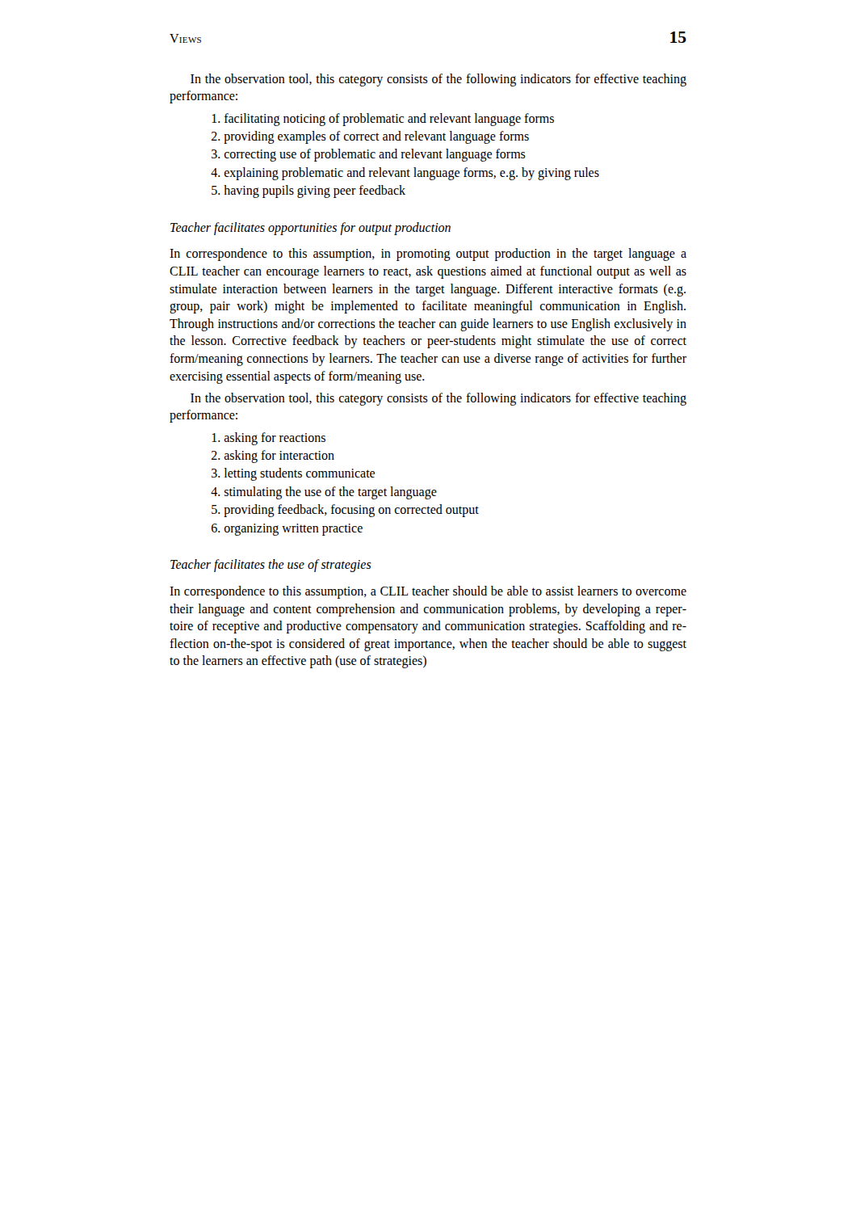Views 15
In the observation tool, this category consists of the following indicators for effective teaching performance:
facilitating noticing of problematic and relevant language forms
providing examples of correct and relevant language forms
correcting use of problematic and relevant language forms
explaining problematic and relevant language forms, e.g. by giving rules
having pupils giving peer feedback
Teacher facilitates opportunities for output production
In correspondence to this assumption, in promoting output production in the target language a CLIL teacher can encourage learners to react, ask questions aimed at functional output as well as stimulate interaction between learners in the target language. Different interactive formats (e.g. group, pair work) might be implemented to facilitate meaningful communication in English. Through instructions and/or corrections the teacher can guide learners to use English exclusively in the lesson. Corrective feedback by teachers or peer-students might stimulate the use of correct form/meaning connections by learners. The teacher can use a diverse range of activities for further exercising essential aspects of form/meaning use.
In the observation tool, this category consists of the following indicators for effective teaching performance:
asking for reactions
asking for interaction
letting students communicate
stimulating the use of the target language
providing feedback, focusing on corrected output
organizing written practice
Teacher facilitates the use of strategies
In correspondence to this assumption, a CLIL teacher should be able to assist learners to overcome their language and content comprehension and communication problems, by developing a repertoire of receptive and productive compensatory and communication strategies. Scaffolding and reflection on-the-spot is considered of great importance, when the teacher should be able to suggest to the learners an effective path (use of strategies)